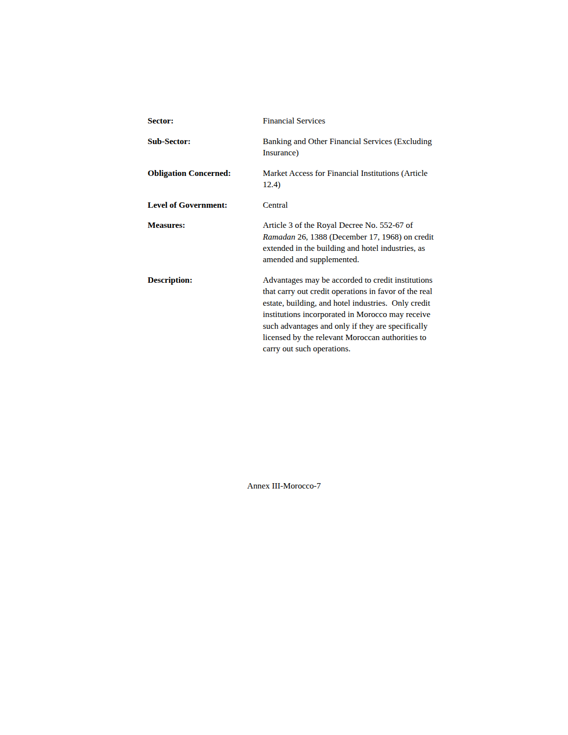| Sector: | Financial Services |
| Sub-Sector: | Banking and Other Financial Services (Excluding Insurance) |
| Obligation Concerned: | Market Access for Financial Institutions (Article 12.4) |
| Level of Government: | Central |
| Measures: | Article 3 of the Royal Decree No. 552-67 of Ramadan 26, 1388 (December 17, 1968) on credit extended in the building and hotel industries, as amended and supplemented. |
| Description: | Advantages may be accorded to credit institutions that carry out credit operations in favor of the real estate, building, and hotel industries. Only credit institutions incorporated in Morocco may receive such advantages and only if they are specifically licensed by the relevant Moroccan authorities to carry out such operations. |
Annex III-Morocco-7